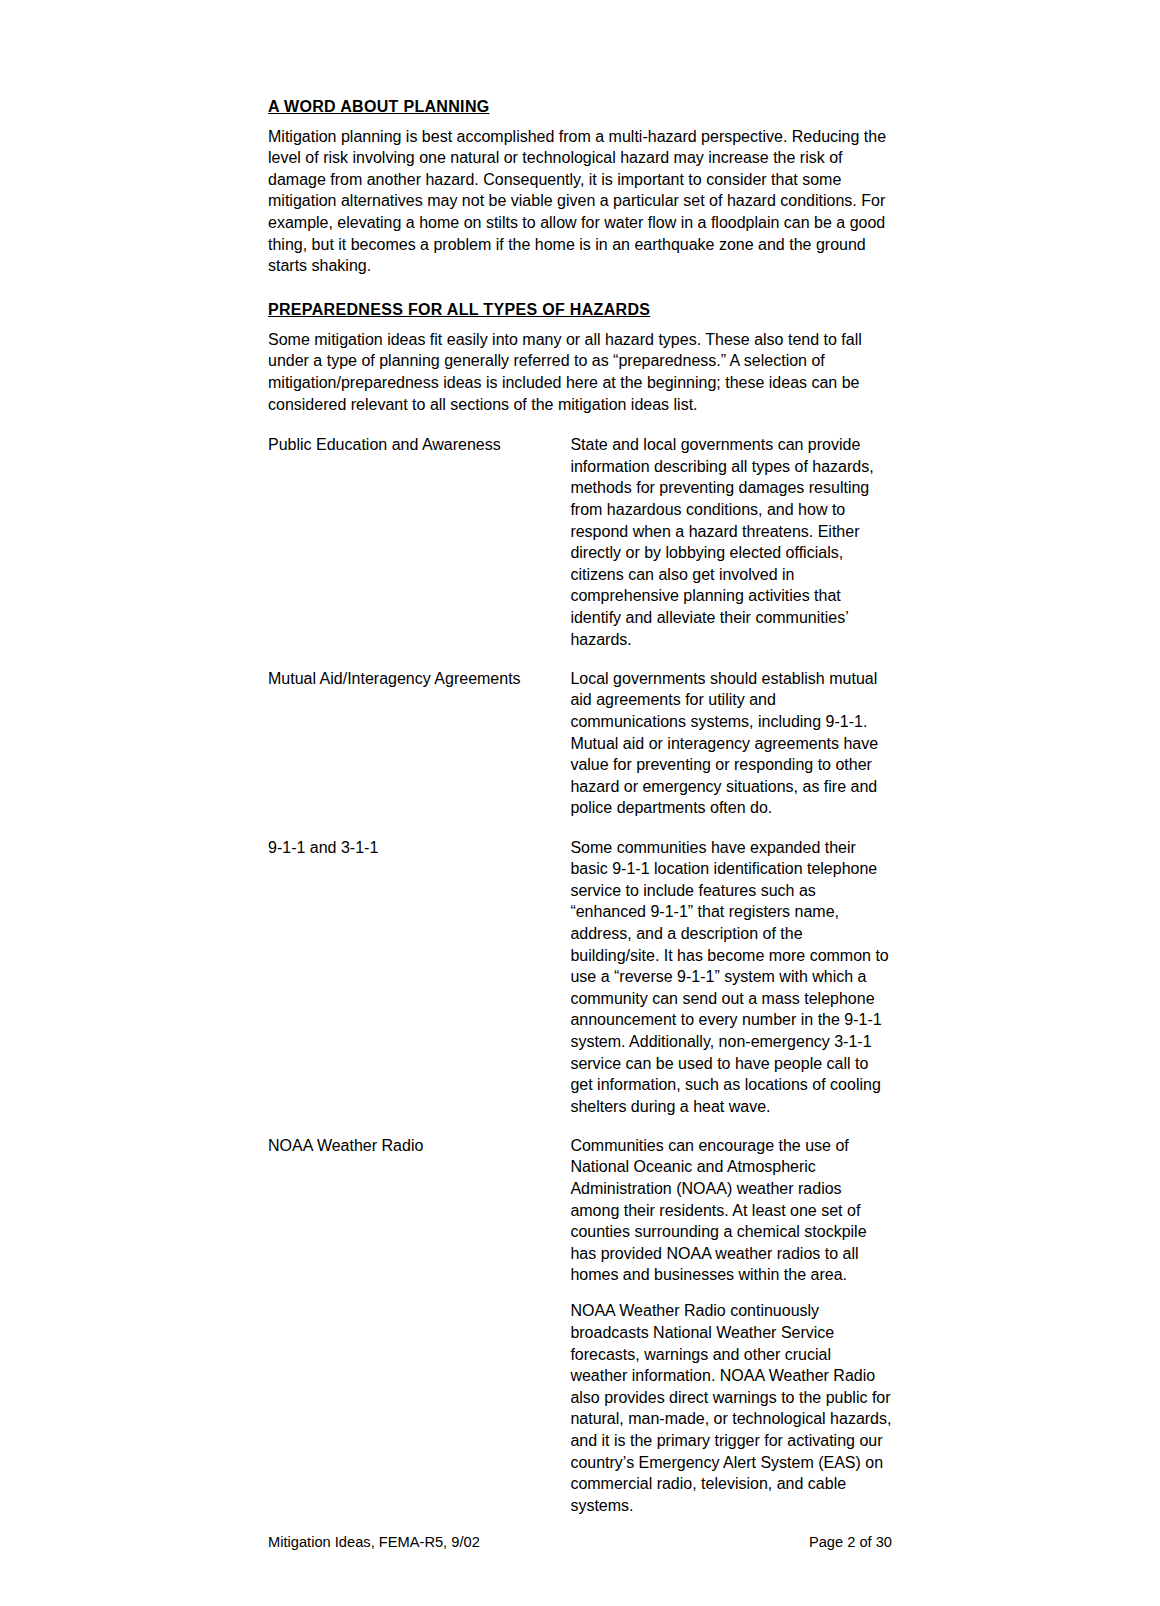A WORD ABOUT PLANNING
Mitigation planning is best accomplished from a multi-hazard perspective. Reducing the level of risk involving one natural or technological hazard may increase the risk of damage from another hazard. Consequently, it is important to consider that some mitigation alternatives may not be viable given a particular set of hazard conditions. For example, elevating a home on stilts to allow for water flow in a floodplain can be a good thing, but it becomes a problem if the home is in an earthquake zone and the ground starts shaking.
PREPAREDNESS FOR ALL TYPES OF HAZARDS
Some mitigation ideas fit easily into many or all hazard types. These also tend to fall under a type of planning generally referred to as “preparedness.” A selection of mitigation/preparedness ideas is included here at the beginning; these ideas can be considered relevant to all sections of the mitigation ideas list.
| Public Education and Awareness | State and local governments can provide information describing all types of hazards, methods for preventing damages resulting from hazardous conditions, and how to respond when a hazard threatens. Either directly or by lobbying elected officials, citizens can also get involved in comprehensive planning activities that identify and alleviate their communities’ hazards. |
| Mutual Aid/Interagency Agreements | Local governments should establish mutual aid agreements for utility and communications systems, including 9-1-1. Mutual aid or interagency agreements have value for preventing or responding to other hazard or emergency situations, as fire and police departments often do. |
| 9-1-1 and 3-1-1 | Some communities have expanded their basic 9-1-1 location identification telephone service to include features such as “enhanced 9-1-1” that registers name, address, and a description of the building/site. It has become more common to use a “reverse 9-1-1” system with which a community can send out a mass telephone announcement to every number in the 9-1-1 system. Additionally, non-emergency 3-1-1 service can be used to have people call to get information, such as locations of cooling shelters during a heat wave. |
| NOAA Weather Radio | Communities can encourage the use of National Oceanic and Atmospheric Administration (NOAA) weather radios among their residents. At least one set of counties surrounding a chemical stockpile has provided NOAA weather radios to all homes and businesses within the area. NOAA Weather Radio continuously broadcasts National Weather Service forecasts, warnings and other crucial weather information. NOAA Weather Radio also provides direct warnings to the public for natural, man-made, or technological hazards, and it is the primary trigger for activating our country’s Emergency Alert System (EAS) on commercial radio, television, and cable systems. |
Mitigation Ideas, FEMA-R5, 9/02 Page 2 of 30